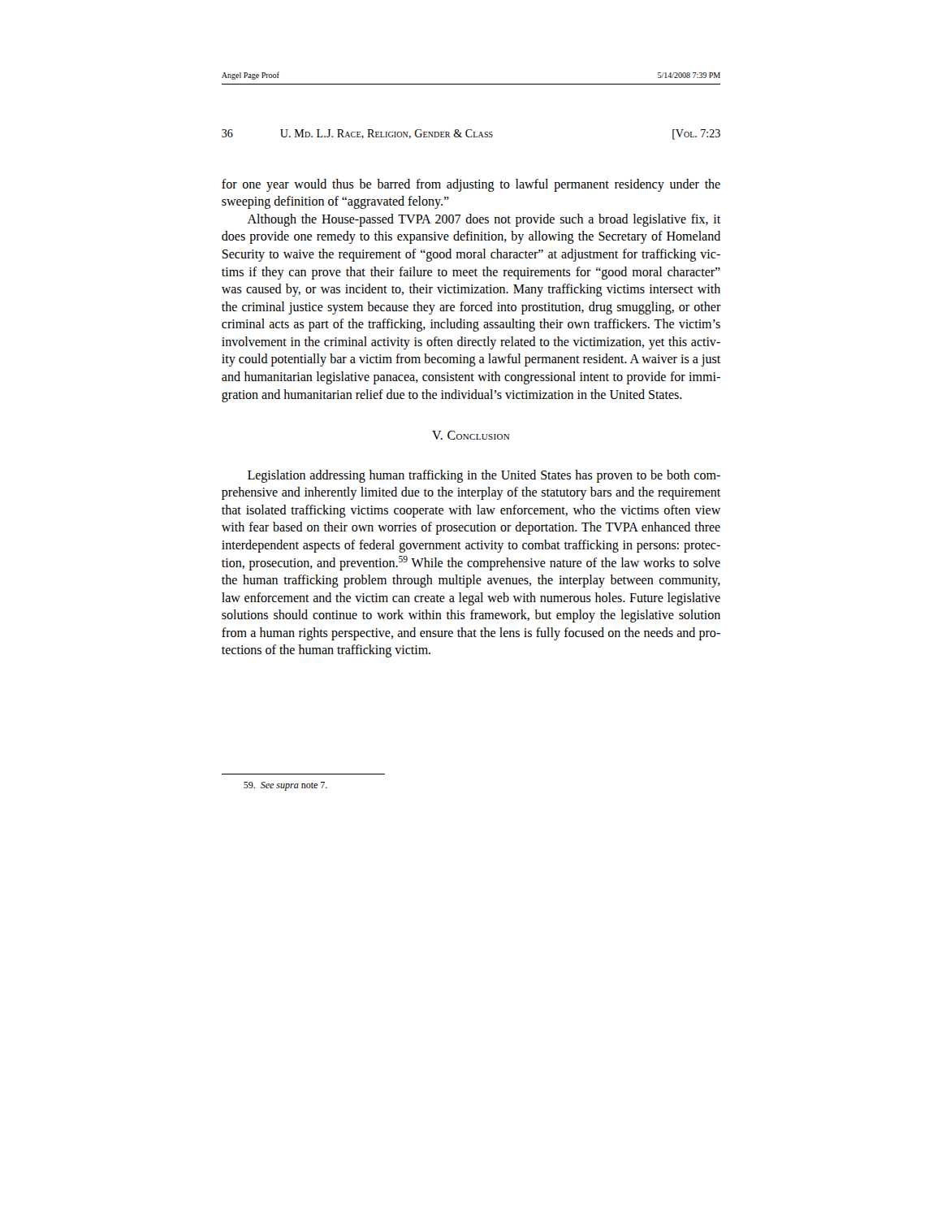Angel Page Proof
5/14/2008 7:39 PM
36 U. Md. L.J. Race, Religion, Gender & Class [Vol. 7:23
for one year would thus be barred from adjusting to lawful permanent residency under the sweeping definition of “aggravated felony.”
Although the House-passed TVPA 2007 does not provide such a broad legislative fix, it does provide one remedy to this expansive definition, by allowing the Secretary of Homeland Security to waive the requirement of “good moral character” at adjustment for trafficking victims if they can prove that their failure to meet the requirements for “good moral character” was caused by, or was incident to, their victimization. Many trafficking victims intersect with the criminal justice system because they are forced into prostitution, drug smuggling, or other criminal acts as part of the trafficking, including assaulting their own traffickers. The victim’s involvement in the criminal activity is often directly related to the victimization, yet this activity could potentially bar a victim from becoming a lawful permanent resident. A waiver is a just and humanitarian legislative panacea, consistent with congressional intent to provide for immigration and humanitarian relief due to the individual’s victimization in the United States.
V. Conclusion
Legislation addressing human trafficking in the United States has proven to be both comprehensive and inherently limited due to the interplay of the statutory bars and the requirement that isolated trafficking victims cooperate with law enforcement, who the victims often view with fear based on their own worries of prosecution or deportation. The TVPA enhanced three interdependent aspects of federal government activity to combat trafficking in persons: protection, prosecution, and prevention.59 While the comprehensive nature of the law works to solve the human trafficking problem through multiple avenues, the interplay between community, law enforcement and the victim can create a legal web with numerous holes. Future legislative solutions should continue to work within this framework, but employ the legislative solution from a human rights perspective, and ensure that the lens is fully focused on the needs and protections of the human trafficking victim.
59. See supra note 7.